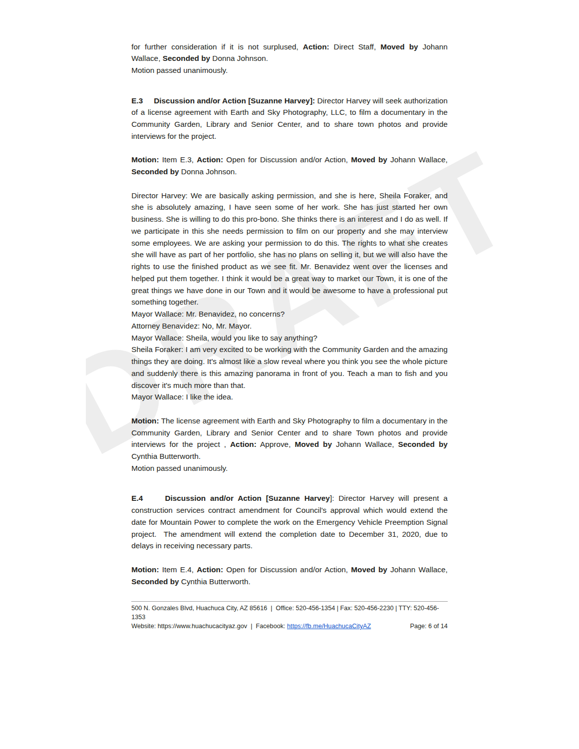DRAFT
for further consideration if it is not surplused, Action: Direct Staff, Moved by Johann Wallace, Seconded by Donna Johnson.
Motion passed unanimously.
E.3 Discussion and/or Action [Suzanne Harvey]: Director Harvey will seek authorization of a license agreement with Earth and Sky Photography, LLC, to film a documentary in the Community Garden, Library and Senior Center, and to share town photos and provide interviews for the project.
Motion: Item E.3, Action: Open for Discussion and/or Action, Moved by Johann Wallace, Seconded by Donna Johnson.
Director Harvey: We are basically asking permission, and she is here, Sheila Foraker, and she is absolutely amazing, I have seen some of her work. She has just started her own business. She is willing to do this pro-bono. She thinks there is an interest and I do as well. If we participate in this she needs permission to film on our property and she may interview some employees. We are asking your permission to do this. The rights to what she creates she will have as part of her portfolio, she has no plans on selling it, but we will also have the rights to use the finished product as we see fit. Mr. Benavidez went over the licenses and helped put them together. I think it would be a great way to market our Town, it is one of the great things we have done in our Town and it would be awesome to have a professional put something together.
Mayor Wallace: Mr. Benavidez, no concerns?
Attorney Benavidez: No, Mr. Mayor.
Mayor Wallace: Sheila, would you like to say anything?
Sheila Foraker: I am very excited to be working with the Community Garden and the amazing things they are doing. It's almost like a slow reveal where you think you see the whole picture and suddenly there is this amazing panorama in front of you. Teach a man to fish and you discover it's much more than that.
Mayor Wallace: I like the idea.
Motion: The license agreement with Earth and Sky Photography to film a documentary in the Community Garden, Library and Senior Center and to share Town photos and provide interviews for the project , Action: Approve, Moved by Johann Wallace, Seconded by Cynthia Butterworth.
Motion passed unanimously.
E.4 Discussion and/or Action [Suzanne Harvey]: Director Harvey will present a construction services contract amendment for Council's approval which would extend the date for Mountain Power to complete the work on the Emergency Vehicle Preemption Signal project. The amendment will extend the completion date to December 31, 2020, due to delays in receiving necessary parts.
Motion: Item E.4, Action: Open for Discussion and/or Action, Moved by Johann Wallace, Seconded by Cynthia Butterworth.
500 N. Gonzales Blvd, Huachuca City, AZ 85616 | Office: 520-456-1354 | Fax: 520-456-2230 | TTY: 520-456-1353
Website: https://www.huachucacityaz.gov | Facebook: https://fb.me/HuachucaCityAZ Page: 6 of 14